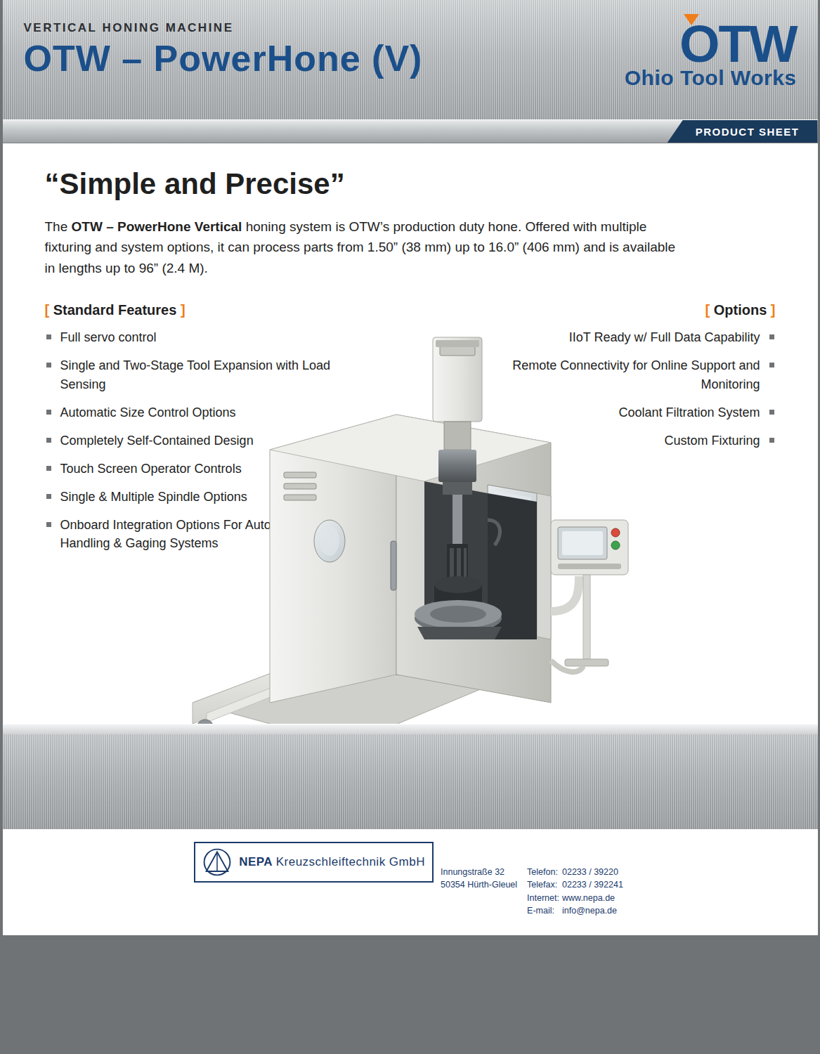Vertical Honing Machine
OTW – PowerHone (V)
OTW
Ohio Tool Works
PRODUCT SHEET
“Simple and Precise”
The OTW – PowerHone Vertical honing system is OTW’s production duty hone. Offered with multiple fixturing and system options, it can process parts from 1.50” (38 mm) up to 16.0” (406 mm) and is available in lengths up to 96” (2.4 M).
[ Standard Features ]
Full servo control
Single and Two-Stage Tool Expansion with Load Sensing
Automatic Size Control Options
Completely Self-Contained Design
Touch Screen Operator Controls
Single & Multiple Spindle Options
Onboard Integration Options For Automated Part Handling & Gaging Systems
[ Options ]
IIoT Ready w/ Full Data Capability
Remote Connectivity for Online Support and Monitoring
Coolant Filtration System
Custom Fixturing
NEPA Kreuzschleiftechnik GmbH
Innungstraße 32
50354 Hürth-Gleuel
| Telefon: | 02233 / 39220 |
| Telefax: | 02233 / 392241 |
| Internet: | www.nepa.de |
| E-mail: | info@nepa.de |